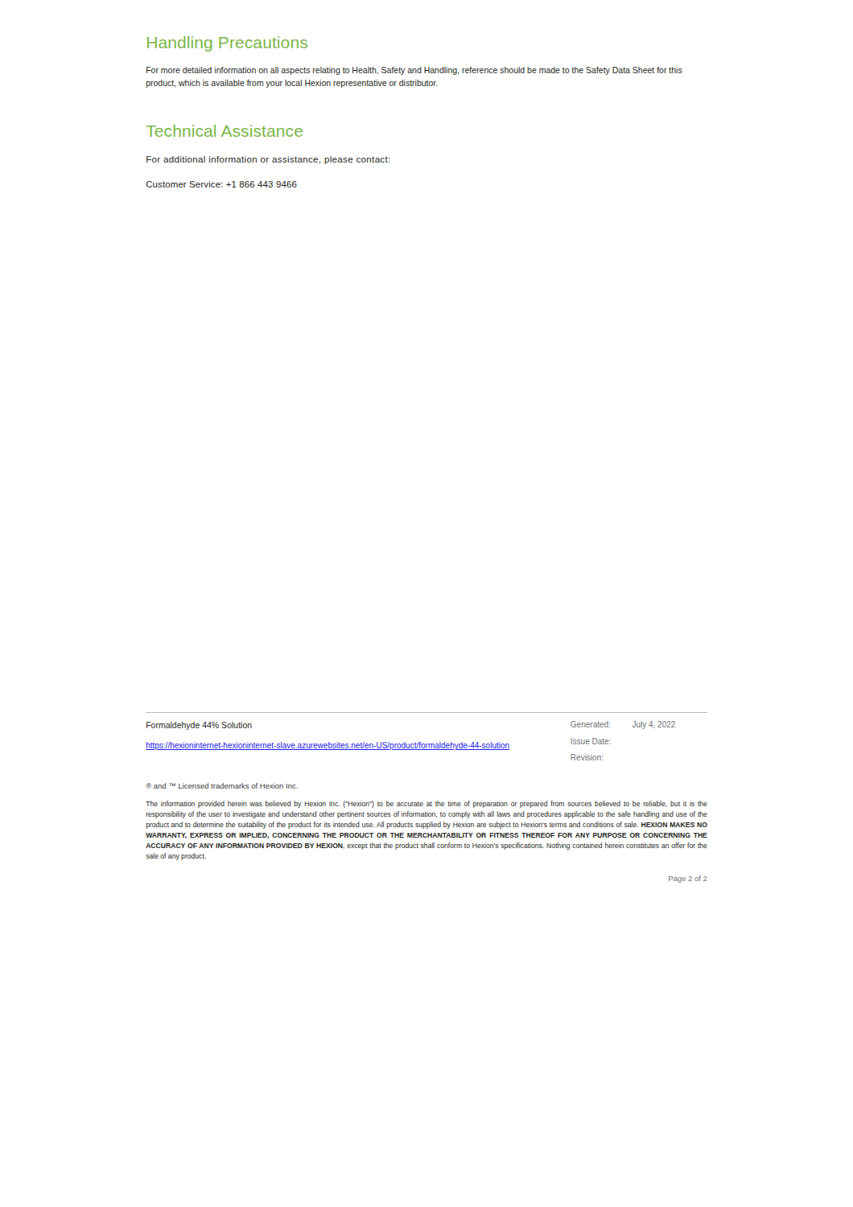Handling Precautions
For more detailed information on all aspects relating to Health, Safety and Handling, reference should be made to the Safety Data Sheet for this product, which is available from your local Hexion representative or distributor.
Technical Assistance
For additional information or assistance, please contact:
Customer Service: +1 866 443 9466
Formaldehyde 44% Solution
https://hexioninternet-hexioninternet-slave.azurewebsites.net/en-US/product/formaldehyde-44-solution
| Generated: | July 4, 2022 |
| Issue Date: | |
| Revision: | |
® and ™ Licensed trademarks of Hexion Inc.
The information provided herein was believed by Hexion Inc. ("Hexion") to be accurate at the time of preparation or prepared from sources believed to be reliable, but it is the responsibility of the user to investigate and understand other pertinent sources of information, to comply with all laws and procedures applicable to the safe handling and use of the product and to determine the suitability of the product for its intended use. All products supplied by Hexion are subject to Hexion's terms and conditions of sale. HEXION MAKES NO WARRANTY, EXPRESS OR IMPLIED, CONCERNING THE PRODUCT OR THE MERCHANTABILITY OR FITNESS THEREOF FOR ANY PURPOSE OR CONCERNING THE ACCURACY OF ANY INFORMATION PROVIDED BY HEXION, except that the product shall conform to Hexion's specifications. Nothing contained herein constitutes an offer for the sale of any product.
Page 2 of 2